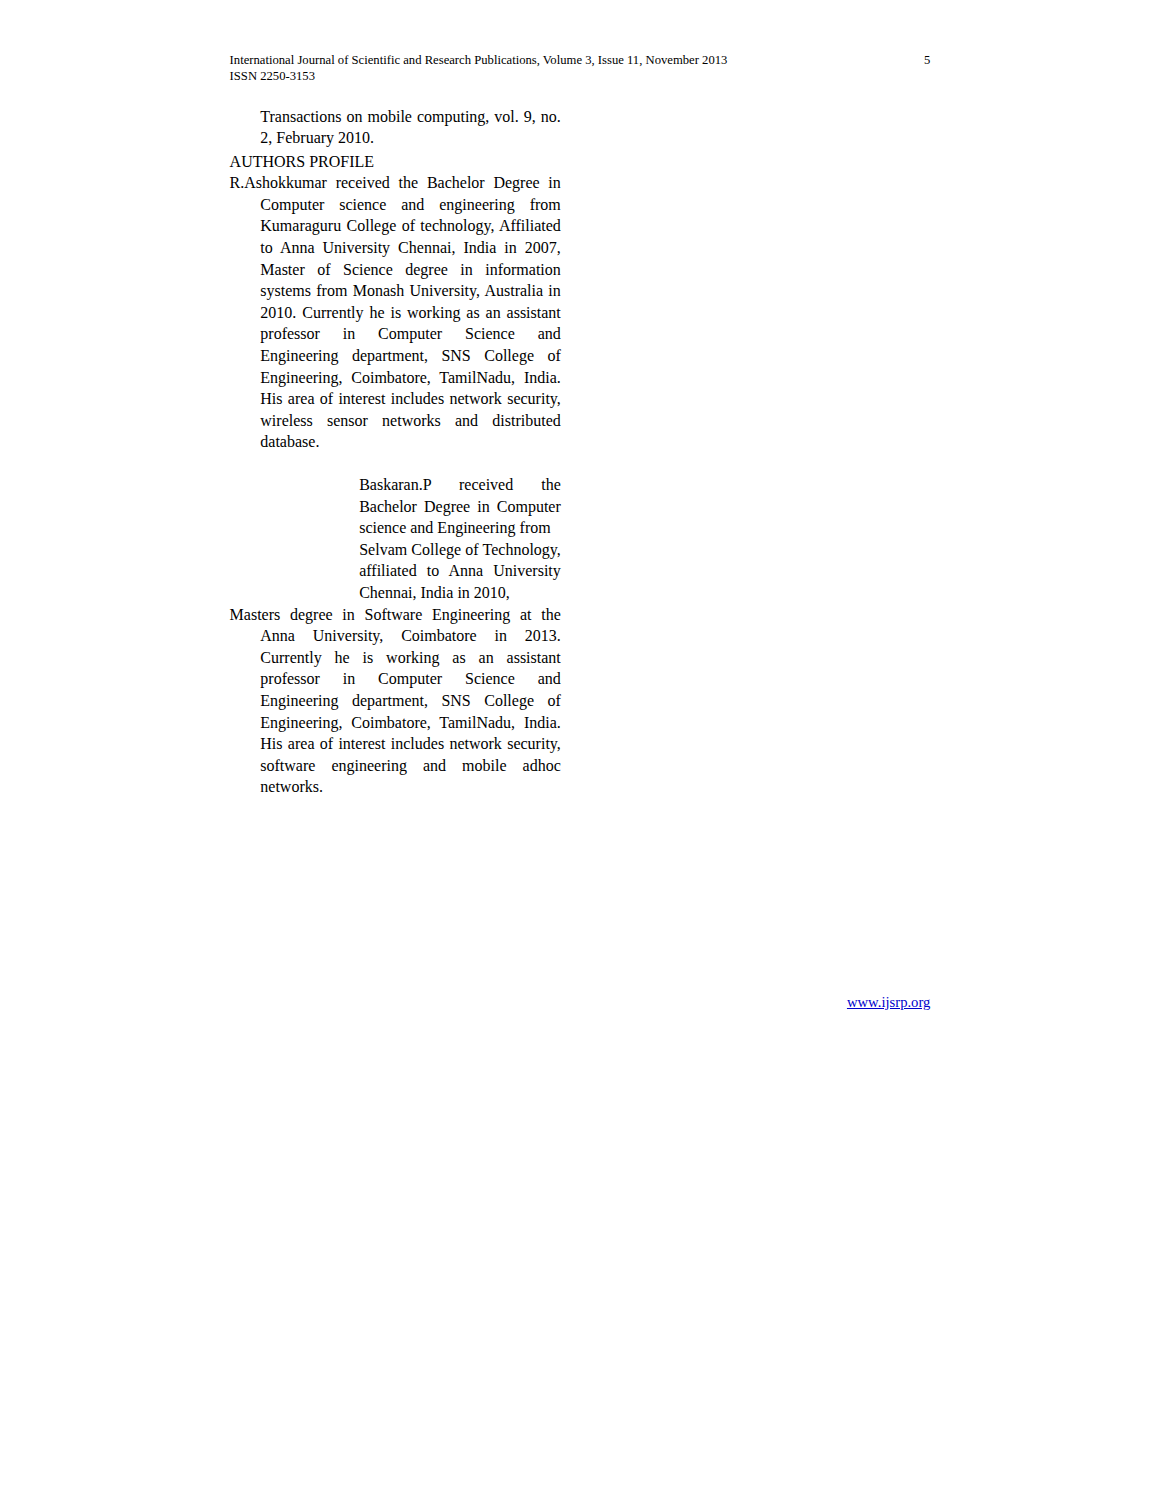International Journal of Scientific and Research Publications, Volume 3, Issue 11, November 2013
ISSN 2250-3153
5
Transactions on mobile computing, vol. 9, no. 2, February 2010.
AUTHORS PROFILE
R.Ashokkumar received the Bachelor Degree in Computer science and engineering from Kumaraguru College of technology, Affiliated to Anna University Chennai, India in 2007, Master of Science degree in information systems from Monash University, Australia in 2010. Currently he is working as an assistant professor in Computer Science and Engineering department, SNS College of Engineering, Coimbatore, TamilNadu, India. His area of interest includes network security, wireless sensor networks and distributed database.
Baskaran.P received the Bachelor Degree in Computer science and Engineering from Selvam College of Technology, affiliated to Anna University Chennai, India in 2010,
Masters degree in Software Engineering at the Anna University, Coimbatore in 2013. Currently he is working as an assistant professor in Computer Science and Engineering department, SNS College of Engineering, Coimbatore, TamilNadu, India. His area of interest includes network security, software engineering and mobile adhoc networks.
www.ijsrp.org